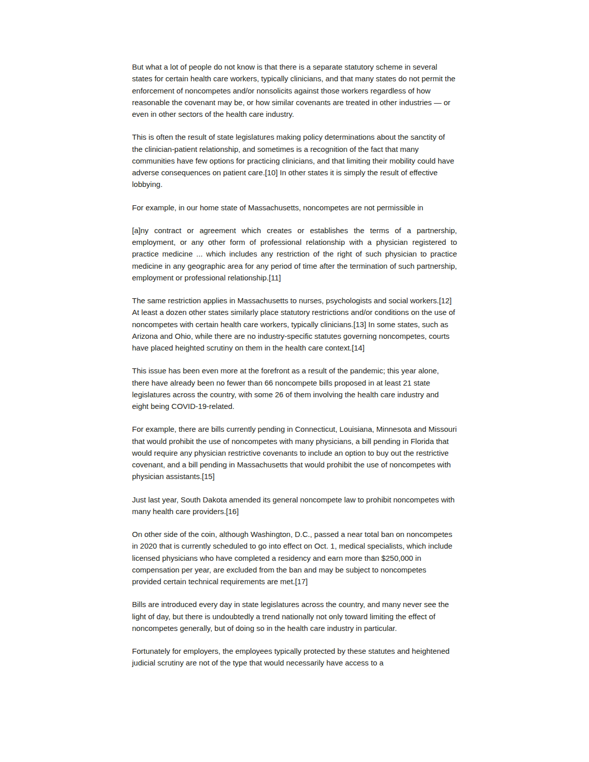But what a lot of people do not know is that there is a separate statutory scheme in several states for certain health care workers, typically clinicians, and that many states do not permit the enforcement of noncompetes and/or nonsolicits against those workers regardless of how reasonable the covenant may be, or how similar covenants are treated in other industries — or even in other sectors of the health care industry.
This is often the result of state legislatures making policy determinations about the sanctity of the clinician-patient relationship, and sometimes is a recognition of the fact that many communities have few options for practicing clinicians, and that limiting their mobility could have adverse consequences on patient care.[10] In other states it is simply the result of effective lobbying.
For example, in our home state of Massachusetts, noncompetes are not permissible in
[a]ny contract or agreement which creates or establishes the terms of a partnership, employment, or any other form of professional relationship with a physician registered to practice medicine ... which includes any restriction of the right of such physician to practice medicine in any geographic area for any period of time after the termination of such partnership, employment or professional relationship.[11]
The same restriction applies in Massachusetts to nurses, psychologists and social workers.[12] At least a dozen other states similarly place statutory restrictions and/or conditions on the use of noncompetes with certain health care workers, typically clinicians.[13] In some states, such as Arizona and Ohio, while there are no industry-specific statutes governing noncompetes, courts have placed heighted scrutiny on them in the health care context.[14]
This issue has been even more at the forefront as a result of the pandemic; this year alone, there have already been no fewer than 66 noncompete bills proposed in at least 21 state legislatures across the country, with some 26 of them involving the health care industry and eight being COVID-19-related.
For example, there are bills currently pending in Connecticut, Louisiana, Minnesota and Missouri that would prohibit the use of noncompetes with many physicians, a bill pending in Florida that would require any physician restrictive covenants to include an option to buy out the restrictive covenant, and a bill pending in Massachusetts that would prohibit the use of noncompetes with physician assistants.[15]
Just last year, South Dakota amended its general noncompete law to prohibit noncompetes with many health care providers.[16]
On other side of the coin, although Washington, D.C., passed a near total ban on noncompetes in 2020 that is currently scheduled to go into effect on Oct. 1, medical specialists, which include licensed physicians who have completed a residency and earn more than $250,000 in compensation per year, are excluded from the ban and may be subject to noncompetes provided certain technical requirements are met.[17]
Bills are introduced every day in state legislatures across the country, and many never see the light of day, but there is undoubtedly a trend nationally not only toward limiting the effect of noncompetes generally, but of doing so in the health care industry in particular.
Fortunately for employers, the employees typically protected by these statutes and heightened judicial scrutiny are not of the type that would necessarily have access to a